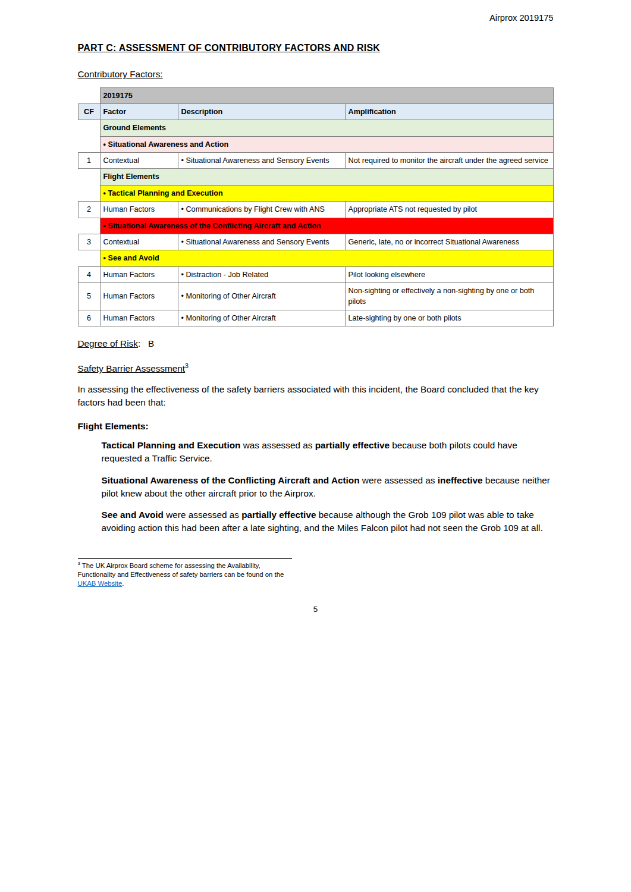Airprox 2019175
PART C: ASSESSMENT OF CONTRIBUTORY FACTORS AND RISK
Contributory Factors:
| | 2019175 |
| CF | Factor | Description | Amplification |
| | Ground Elements |
| | • Situational Awareness and Action |
| 1 | Contextual | • Situational Awareness and Sensory Events | Not required to monitor the aircraft under the agreed service |
| | Flight Elements |
| | • Tactical Planning and Execution |
| 2 | Human Factors | • Communications by Flight Crew with ANS | Appropriate ATS not requested by pilot |
| | • Situational Awareness of the Conflicting Aircraft and Action |
| 3 | Contextual | • Situational Awareness and Sensory Events | Generic, late, no or incorrect Situational Awareness |
| | • See and Avoid |
| 4 | Human Factors | • Distraction - Job Related | Pilot looking elsewhere |
| 5 | Human Factors | • Monitoring of Other Aircraft | Non-sighting or effectively a non-sighting by one or both pilots |
| 6 | Human Factors | • Monitoring of Other Aircraft | Late-sighting by one or both pilots |
Degree of Risk: B
Safety Barrier Assessment3
In assessing the effectiveness of the safety barriers associated with this incident, the Board concluded that the key factors had been that:
Flight Elements:
Tactical Planning and Execution was assessed as partially effective because both pilots could have requested a Traffic Service.
Situational Awareness of the Conflicting Aircraft and Action were assessed as ineffective because neither pilot knew about the other aircraft prior to the Airprox.
See and Avoid were assessed as partially effective because although the Grob 109 pilot was able to take avoiding action this had been after a late sighting, and the Miles Falcon pilot had not seen the Grob 109 at all.
3 The UK Airprox Board scheme for assessing the Availability, Functionality and Effectiveness of safety barriers can be found on the UKAB Website.
5